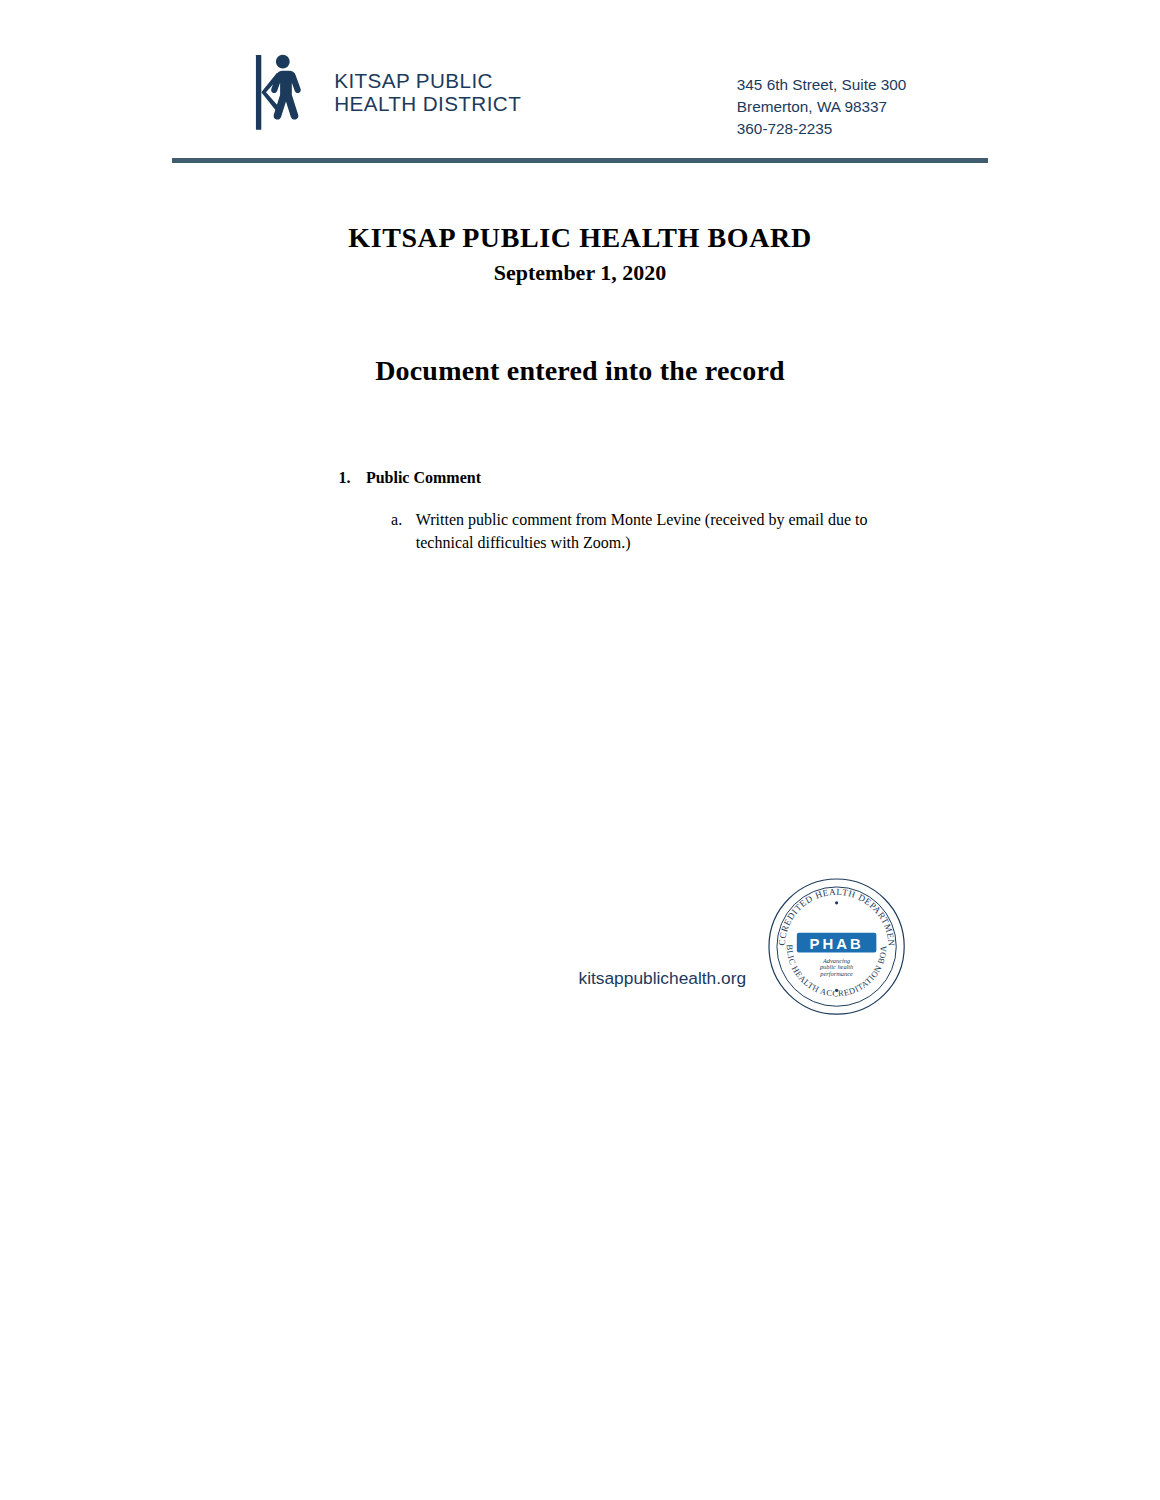Kitsap Public
Health District
345 6th Street, Suite 300
Bremerton, WA 98337
360-728-2235
KITSAP PUBLIC HEALTH BOARD
September 1, 2020
Document entered into the record
Public Comment
Written public comment from Monte Levine (received by email due to technical difficulties with Zoom.)
kitsappublichealth.org
ACCREDITED HEALTH DEPARTMENT PUBLIC HEALTH ACCREDITATION BOARD PHAB Advancing public health performance